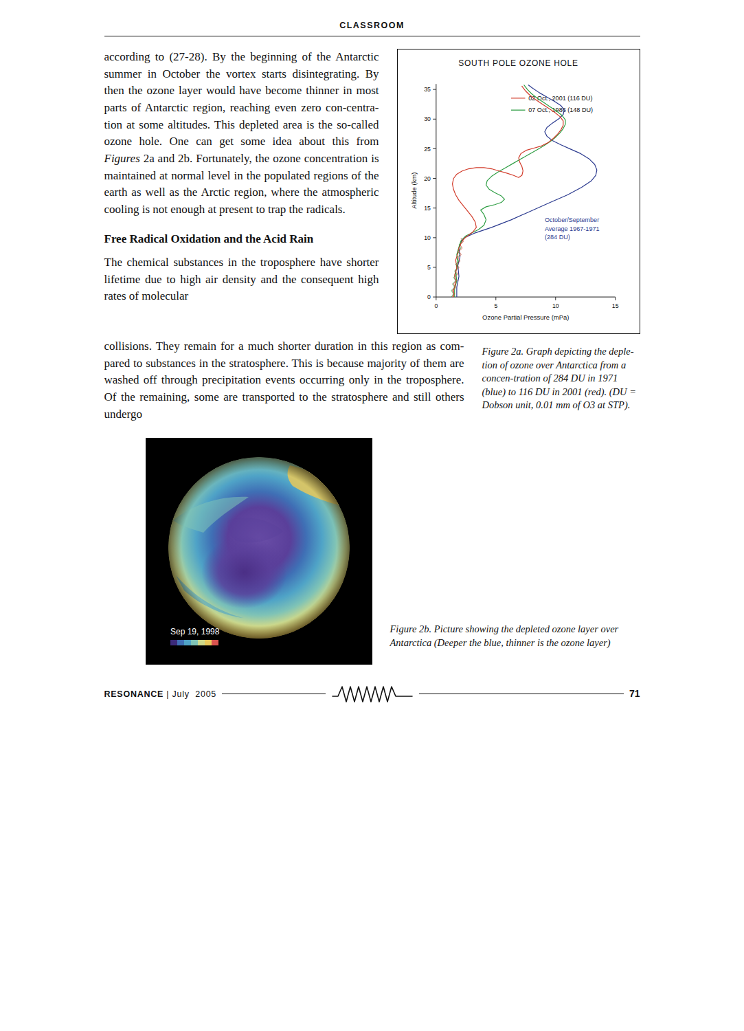CLASSROOM
according to (27-28). By the beginning of the Antarctic summer in October the vortex starts disintegrating. By then the ozone layer would have become thinner in most parts of Antarctic region, reaching even zero con-centration at some altitudes. This depleted area is the so-called ozone hole. One can get some idea about this from Figures 2a and 2b. Fortunately, the ozone concentration is maintained at normal level in the populated regions of the earth as well as the Arctic region, where the atmospheric cooling is not enough at present to trap the radicals.
Free Radical Oxidation and the Acid Rain
The chemical substances in the troposphere have shorter lifetime due to high air density and the consequent high rates of molecular
SOUTH POLE OZONE HOLE
35 30 25 20 15 10 5 0 0 5 10 15 Ozone Partial Pressure (mPa) Altitude (km) 02 Oct., 2001 (116 DU) 07 Oct., 1986 (148 DU) October/September Average 1967-1971 (284 DU)
collisions. They remain for a much shorter duration in this region as compared to substances in the stratosphere. This is because majority of them are washed off through precipitation events occurring only in the troposphere. Of the remaining, some are transported to the stratosphere and still others undergo
Figure 2a. Graph depicting the depletion of ozone over Antarctica from a concen-tration of 284 DU in 1971 (blue) to 116 DU in 2001 (red). (DU = Dobson unit, 0.01 mm of O3 at STP).
Sep 19, 1998
Figure 2b. Picture showing the depleted ozone layer over Antarctica (Deeper the blue, thinner is the ozone layer)
RESONANCE | July 2005
71